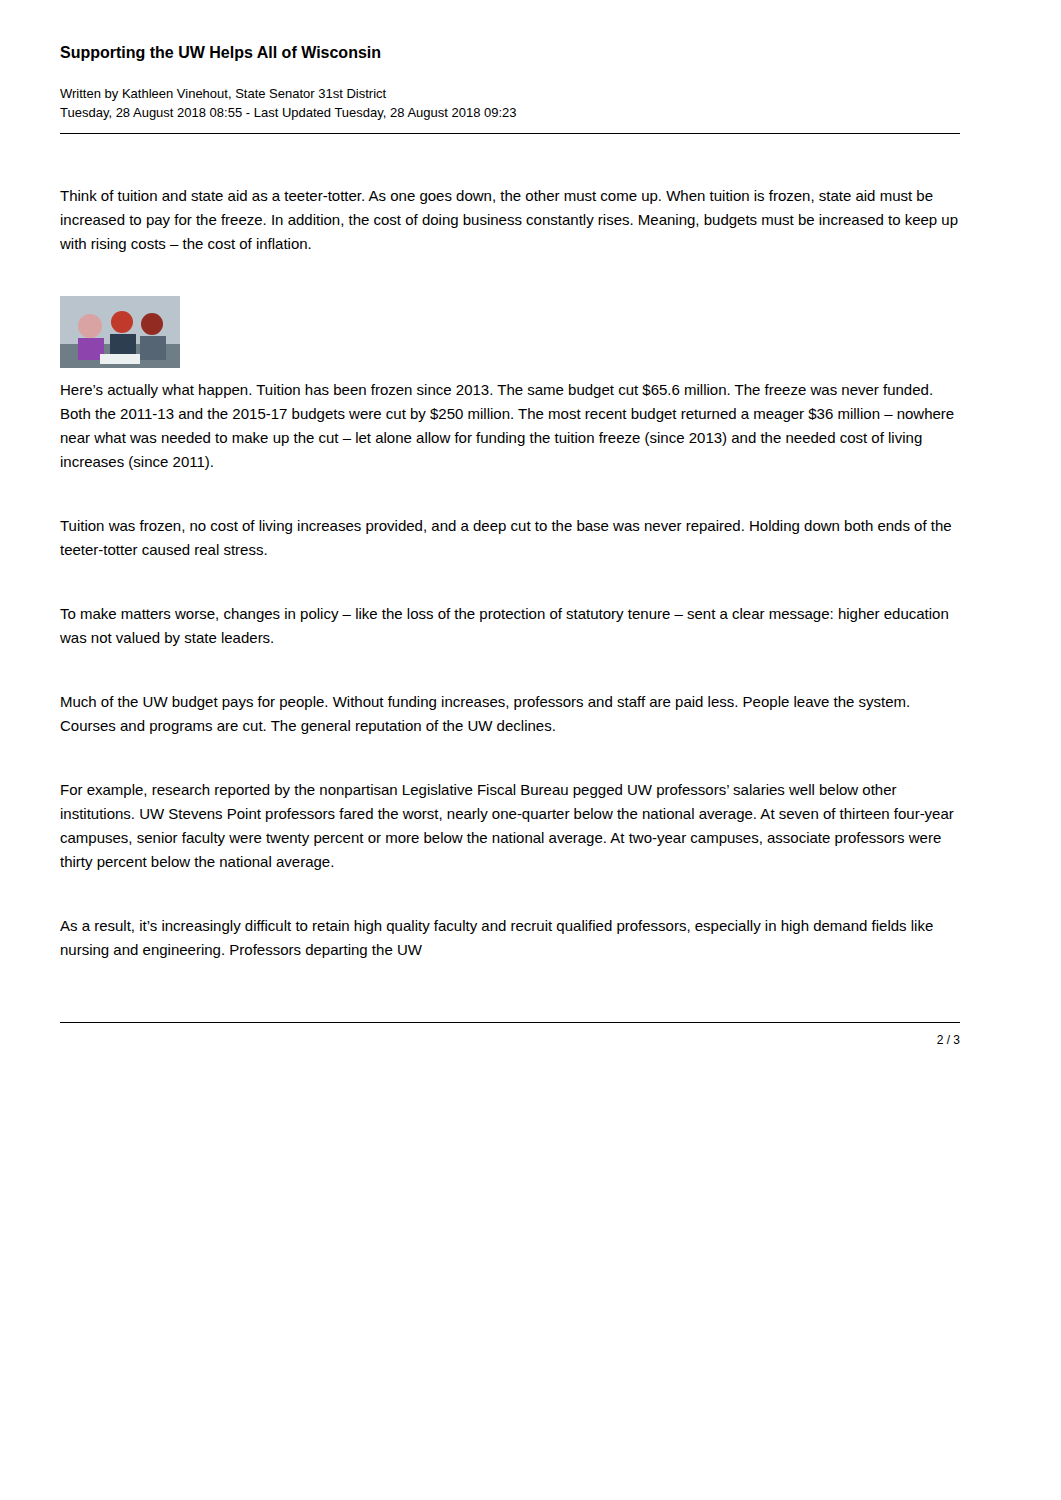Supporting the UW Helps All of Wisconsin
Written by Kathleen Vinehout, State Senator 31st District
Tuesday, 28 August 2018 08:55 - Last Updated Tuesday, 28 August 2018 09:23
Think of tuition and state aid as a teeter-totter. As one goes down, the other must come up. When tuition is frozen, state aid must be increased to pay for the freeze. In addition, the cost of doing business constantly rises. Meaning, budgets must be increased to keep up with rising costs – the cost of inflation.
Here’s actually what happen. Tuition has been frozen since 2013. The same budget cut $65.6 million. The freeze was never funded. Both the 2011-13 and the 2015-17 budgets were cut by $250 million. The most recent budget returned a meager $36 million – nowhere near what was needed to make up the cut – let alone allow for funding the tuition freeze (since 2013) and the needed cost of living increases (since 2011).
Tuition was frozen, no cost of living increases provided, and a deep cut to the base was never repaired. Holding down both ends of the teeter-totter caused real stress.
To make matters worse, changes in policy – like the loss of the protection of statutory tenure – sent a clear message: higher education was not valued by state leaders.
Much of the UW budget pays for people. Without funding increases, professors and staff are paid less. People leave the system. Courses and programs are cut. The general reputation of the UW declines.
For example, research reported by the nonpartisan Legislative Fiscal Bureau pegged UW professors’ salaries well below other institutions. UW Stevens Point professors fared the worst, nearly one-quarter below the national average. At seven of thirteen four-year campuses, senior faculty were twenty percent or more below the national average. At two-year campuses, associate professors were thirty percent below the national average.
As a result, it’s increasingly difficult to retain high quality faculty and recruit qualified professors, especially in high demand fields like nursing and engineering. Professors departing the UW
2 / 3